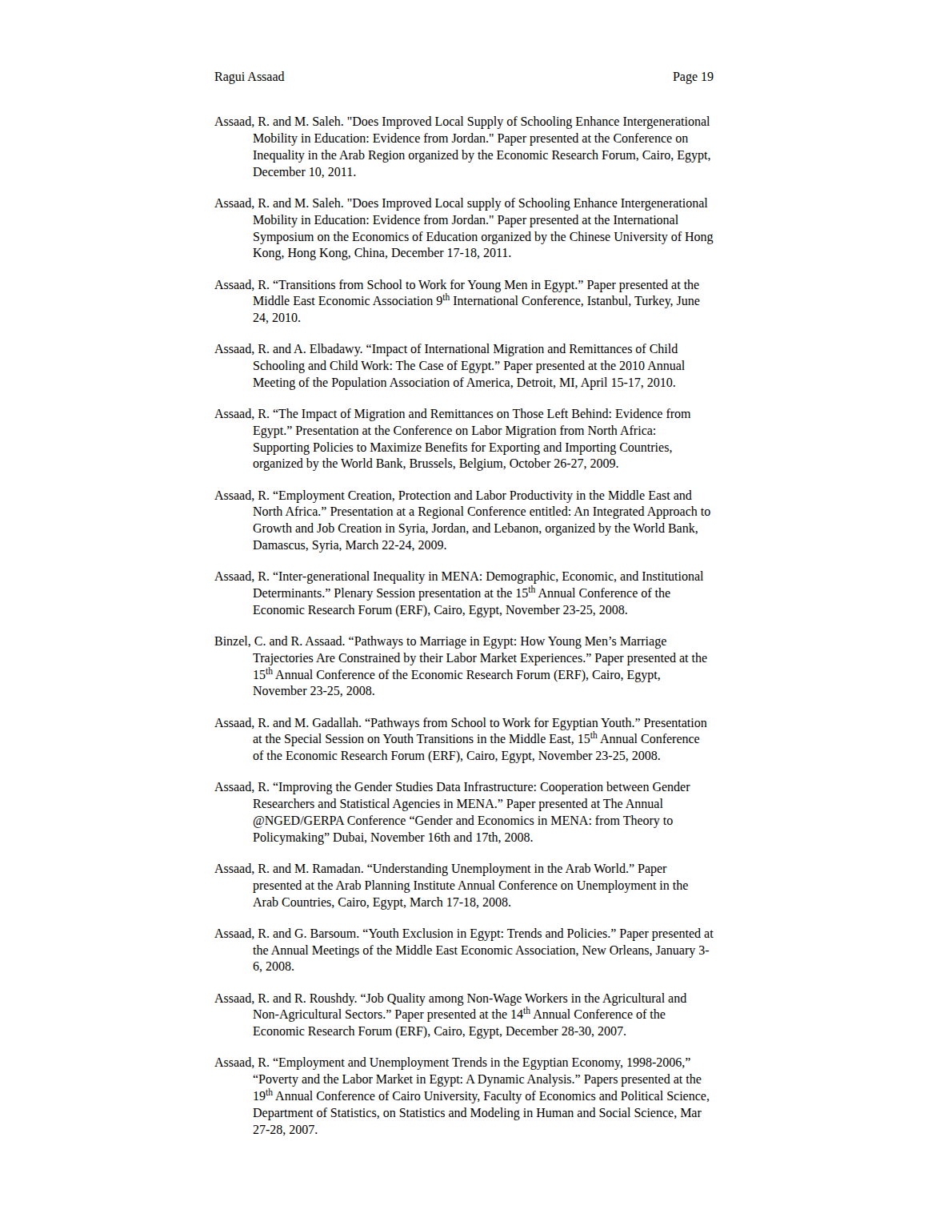Ragui Assaad
Page 19
Assaad, R. and M. Saleh. "Does Improved Local Supply of Schooling Enhance Intergenerational Mobility in Education: Evidence from Jordan." Paper presented at the Conference on Inequality in the Arab Region organized by the Economic Research Forum, Cairo, Egypt, December 10, 2011.
Assaad, R. and M. Saleh. "Does Improved Local supply of Schooling Enhance Intergenerational Mobility in Education: Evidence from Jordan." Paper presented at the International Symposium on the Economics of Education organized by the Chinese University of Hong Kong, Hong Kong, China, December 17-18, 2011.
Assaad, R. “Transitions from School to Work for Young Men in Egypt.” Paper presented at the Middle East Economic Association 9th International Conference, Istanbul, Turkey, June 24, 2010.
Assaad, R. and A. Elbadawy. “Impact of International Migration and Remittances of Child Schooling and Child Work: The Case of Egypt.” Paper presented at the 2010 Annual Meeting of the Population Association of America, Detroit, MI, April 15-17, 2010.
Assaad, R. “The Impact of Migration and Remittances on Those Left Behind: Evidence from Egypt.” Presentation at the Conference on Labor Migration from North Africa: Supporting Policies to Maximize Benefits for Exporting and Importing Countries, organized by the World Bank, Brussels, Belgium, October 26-27, 2009.
Assaad, R. “Employment Creation, Protection and Labor Productivity in the Middle East and North Africa.” Presentation at a Regional Conference entitled: An Integrated Approach to Growth and Job Creation in Syria, Jordan, and Lebanon, organized by the World Bank, Damascus, Syria, March 22-24, 2009.
Assaad, R. “Inter-generational Inequality in MENA: Demographic, Economic, and Institutional Determinants.” Plenary Session presentation at the 15th Annual Conference of the Economic Research Forum (ERF), Cairo, Egypt, November 23-25, 2008.
Binzel, C. and R. Assaad. “Pathways to Marriage in Egypt: How Young Men’s Marriage Trajectories Are Constrained by their Labor Market Experiences.” Paper presented at the 15th Annual Conference of the Economic Research Forum (ERF), Cairo, Egypt, November 23-25, 2008.
Assaad, R. and M. Gadallah. “Pathways from School to Work for Egyptian Youth.” Presentation at the Special Session on Youth Transitions in the Middle East, 15th Annual Conference of the Economic Research Forum (ERF), Cairo, Egypt, November 23-25, 2008.
Assaad, R. “Improving the Gender Studies Data Infrastructure: Cooperation between Gender Researchers and Statistical Agencies in MENA.” Paper presented at The Annual @NGED/GERPA Conference “Gender and Economics in MENA: from Theory to Policymaking” Dubai, November 16th and 17th, 2008.
Assaad, R. and M. Ramadan. “Understanding Unemployment in the Arab World.” Paper presented at the Arab Planning Institute Annual Conference on Unemployment in the Arab Countries, Cairo, Egypt, March 17-18, 2008.
Assaad, R. and G. Barsoum. “Youth Exclusion in Egypt: Trends and Policies.” Paper presented at the Annual Meetings of the Middle East Economic Association, New Orleans, January 3-6, 2008.
Assaad, R. and R. Roushdy. “Job Quality among Non-Wage Workers in the Agricultural and Non-Agricultural Sectors.” Paper presented at the 14th Annual Conference of the Economic Research Forum (ERF), Cairo, Egypt, December 28-30, 2007.
Assaad, R. “Employment and Unemployment Trends in the Egyptian Economy, 1998-2006,” “Poverty and the Labor Market in Egypt: A Dynamic Analysis.” Papers presented at the 19th Annual Conference of Cairo University, Faculty of Economics and Political Science, Department of Statistics, on Statistics and Modeling in Human and Social Science, Mar 27-28, 2007.